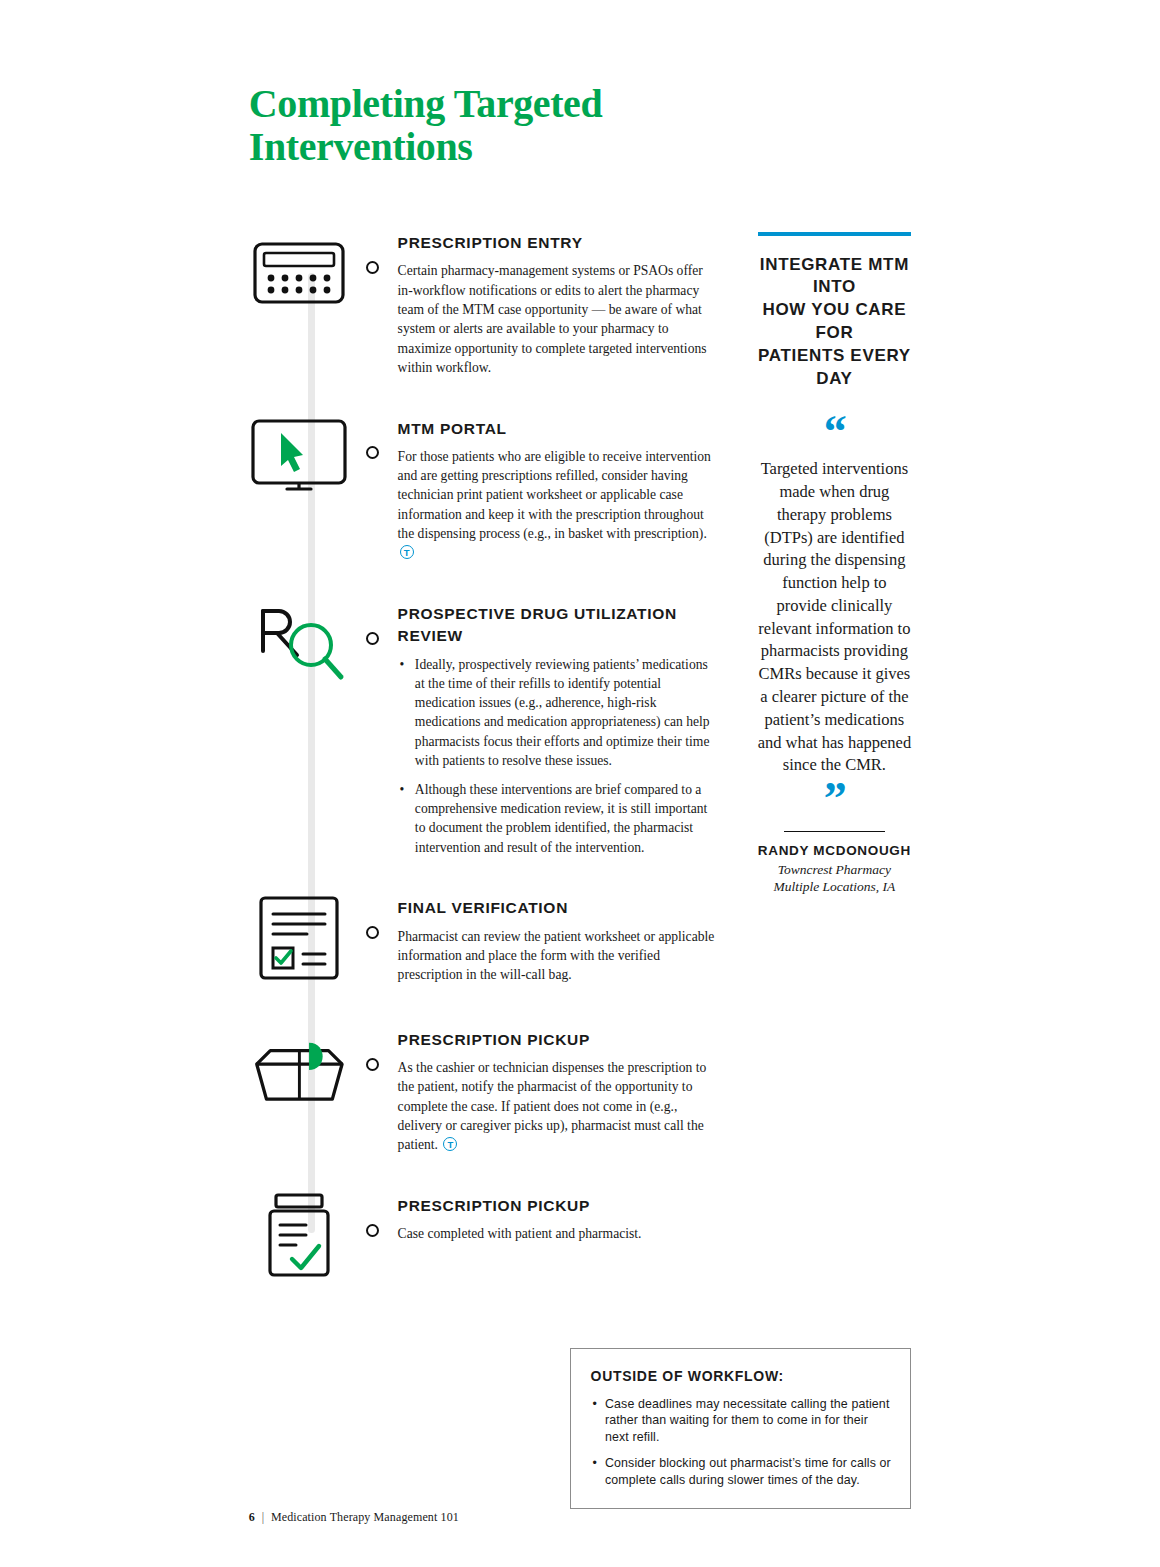Completing Targeted
Interventions
Prescription Entry
Certain pharmacy-management systems or PSAOs offer in-workflow notifications or edits to alert the pharmacy team of the MTM case opportunity — be aware of what system or alerts are available to your pharmacy to maximize opportunity to complete targeted interventions within workflow.
MTM Portal
For those patients who are eligible to receive intervention and are getting prescriptions refilled, consider having technician print patient worksheet or applicable case information and keep it with the prescription throughout the dispensing process (e.g., in basket with prescription). T
Prospective Drug Utilization Review
Ideally, prospectively reviewing patients’ medications at the time of their refills to identify potential medication issues (e.g., adherence, high-risk medications and medication appropriateness) can help pharmacists focus their efforts and optimize their time with patients to resolve these issues.
Although these interventions are brief compared to a comprehensive medication review, it is still important to document the problem identified, the pharmacist intervention and result of the intervention.
Final Verification
Pharmacist can review the patient worksheet or applicable information and place the form with the verified prescription in the will-call bag.
Prescription Pickup
As the cashier or technician dispenses the prescription to the patient, notify the pharmacist of the opportunity to complete the case. If patient does not come in (e.g., delivery or caregiver picks up), pharmacist must call the patient. T
Prescription Pickup
Case completed with patient and pharmacist.
Integrate MTM into
how you care for
patients every day
“
Targeted interventions made when drug therapy problems (DTPs) are identified during the dispensing function help to provide clinically relevant information to pharmacists providing CMRs because it gives a clearer picture of the patient’s medications and what has happened since the CMR.
”
Randy McDonough
Towncrest Pharmacy
Multiple Locations, IA
Outside of Workflow:
Case deadlines may necessitate calling the patient rather than waiting for them to come in for their next refill.
Consider blocking out pharmacist’s time for calls or complete calls during slower times of the day.
6|Medication Therapy Management 101